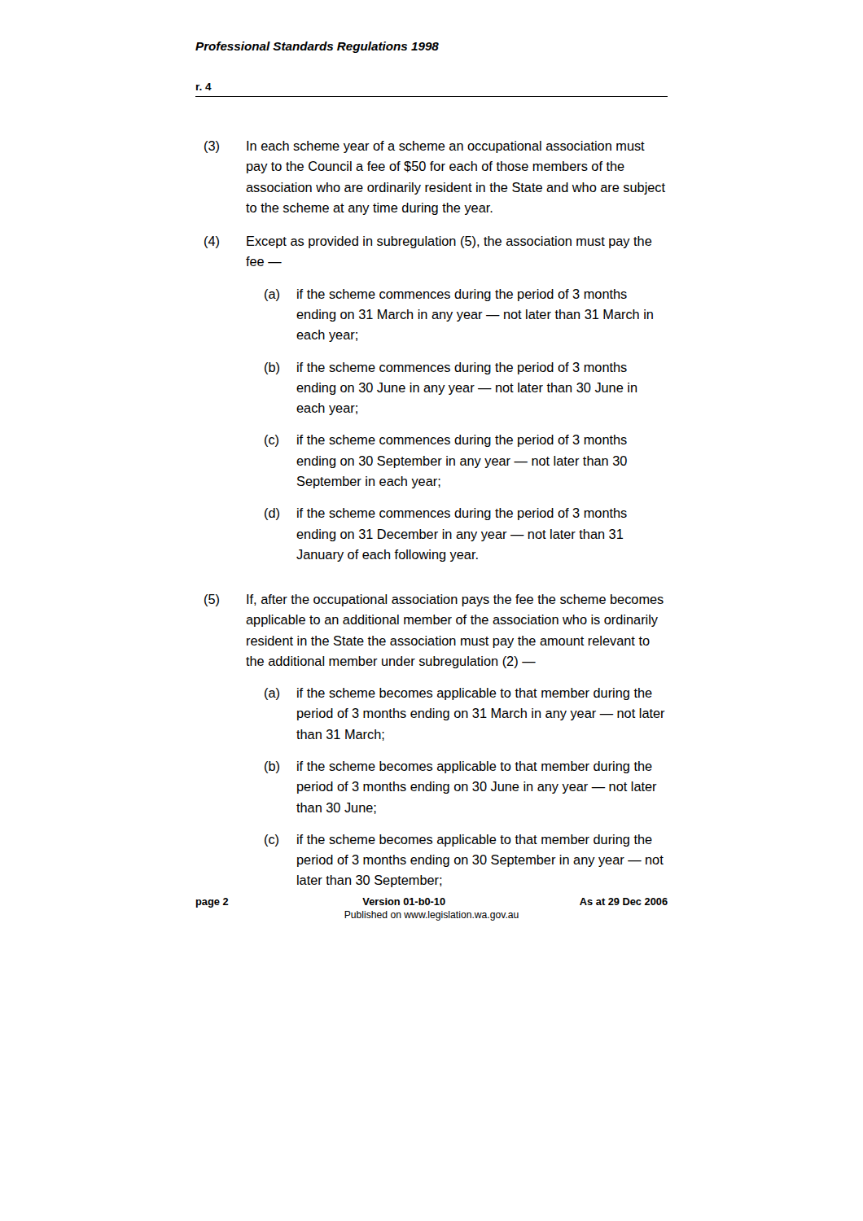Professional Standards Regulations 1998
r. 4
(3)
In each scheme year of a scheme an occupational association must pay to the Council a fee of $50 for each of those members of the association who are ordinarily resident in the State and who are subject to the scheme at any time during the year.
(4)
Except as provided in subregulation (5), the association must pay the fee —
(a)
if the scheme commences during the period of 3 months ending on 31 March in any year — not later than 31 March in each year;
(b)
if the scheme commences during the period of 3 months ending on 30 June in any year — not later than 30 June in each year;
(c)
if the scheme commences during the period of 3 months ending on 30 September in any year — not later than 30 September in each year;
(d)
if the scheme commences during the period of 3 months ending on 31 December in any year — not later than 31 January of each following year.
(5)
If, after the occupational association pays the fee the scheme becomes applicable to an additional member of the association who is ordinarily resident in the State the association must pay the amount relevant to the additional member under subregulation (2) —
(a)
if the scheme becomes applicable to that member during the period of 3 months ending on 31 March in any year — not later than 31 March;
(b)
if the scheme becomes applicable to that member during the period of 3 months ending on 30 June in any year — not later than 30 June;
(c)
if the scheme becomes applicable to that member during the period of 3 months ending on 30 September in any year — not later than 30 September;
page 2 Version 01-b0-10 As at 29 Dec 2006
Published on www.legislation.wa.gov.au